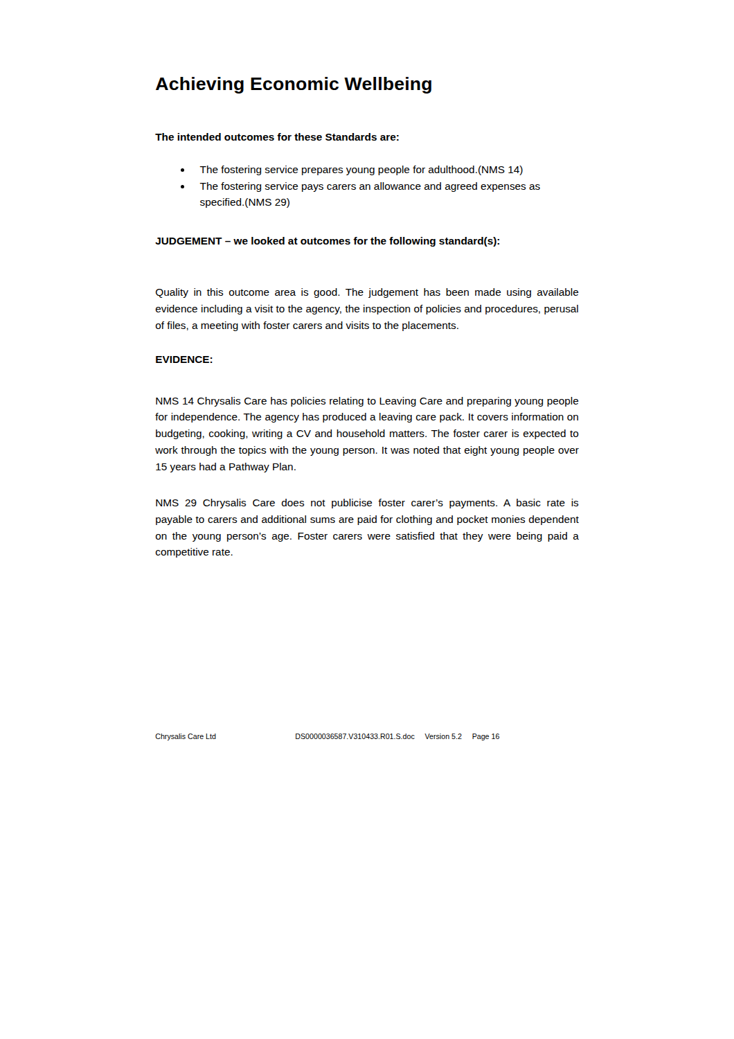Achieving Economic Wellbeing
The intended outcomes for these Standards are:
The fostering service prepares young people for adulthood.(NMS 14)
The fostering service pays carers an allowance and agreed expenses as specified.(NMS 29)
JUDGEMENT – we looked at outcomes for the following standard(s):
Quality in this outcome area is good. The judgement has been made using available evidence including a visit to the agency, the inspection of policies and procedures, perusal of files, a meeting with foster carers and visits to the placements.
EVIDENCE:
NMS 14 Chrysalis Care has policies relating to Leaving Care and preparing young people for independence. The agency has produced a leaving care pack. It covers information on budgeting, cooking, writing a CV and household matters. The foster carer is expected to work through the topics with the young person. It was noted that eight young people over 15 years had a Pathway Plan.
NMS 29 Chrysalis Care does not publicise foster carer’s payments. A basic rate is payable to carers and additional sums are paid for clothing and pocket monies dependent on the young person’s age. Foster carers were satisfied that they were being paid a competitive rate.
Chrysalis Care Ltd DS0000036587.V310433.R01.S.doc Version 5.2 Page 16